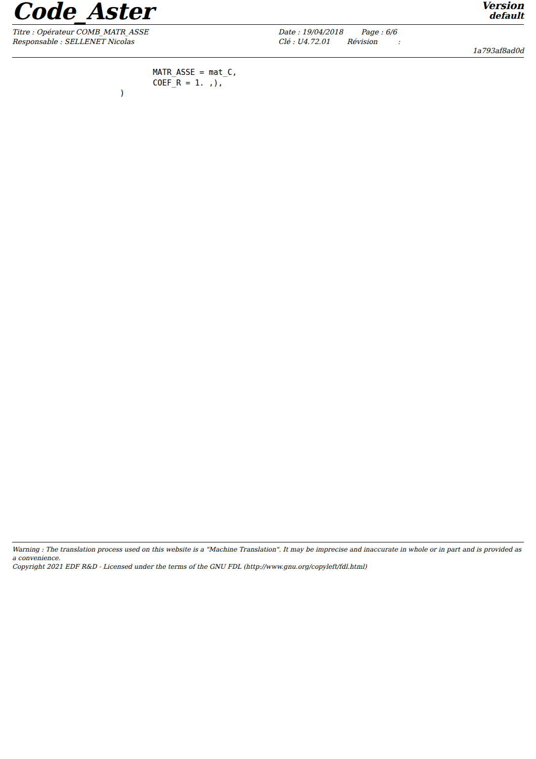Code_Aster
Version default
Titre : Opérateur COMB_MATR_ASSE
Responsable : SELLENET Nicolas
Date : 19/04/2018 Page : 6/6
Clé : U4.72.01 Révision :
1a793af8ad0d
)
MATR_ASSE = mat_C,
COEF_R = 1. ,),
Warning : The translation process used on this website is a "Machine Translation". It may be imprecise and inaccurate in whole or in part and is provided as a convenience.
Copyright 2021 EDF R&D - Licensed under the terms of the GNU FDL (http://www.gnu.org/copyleft/fdl.html)